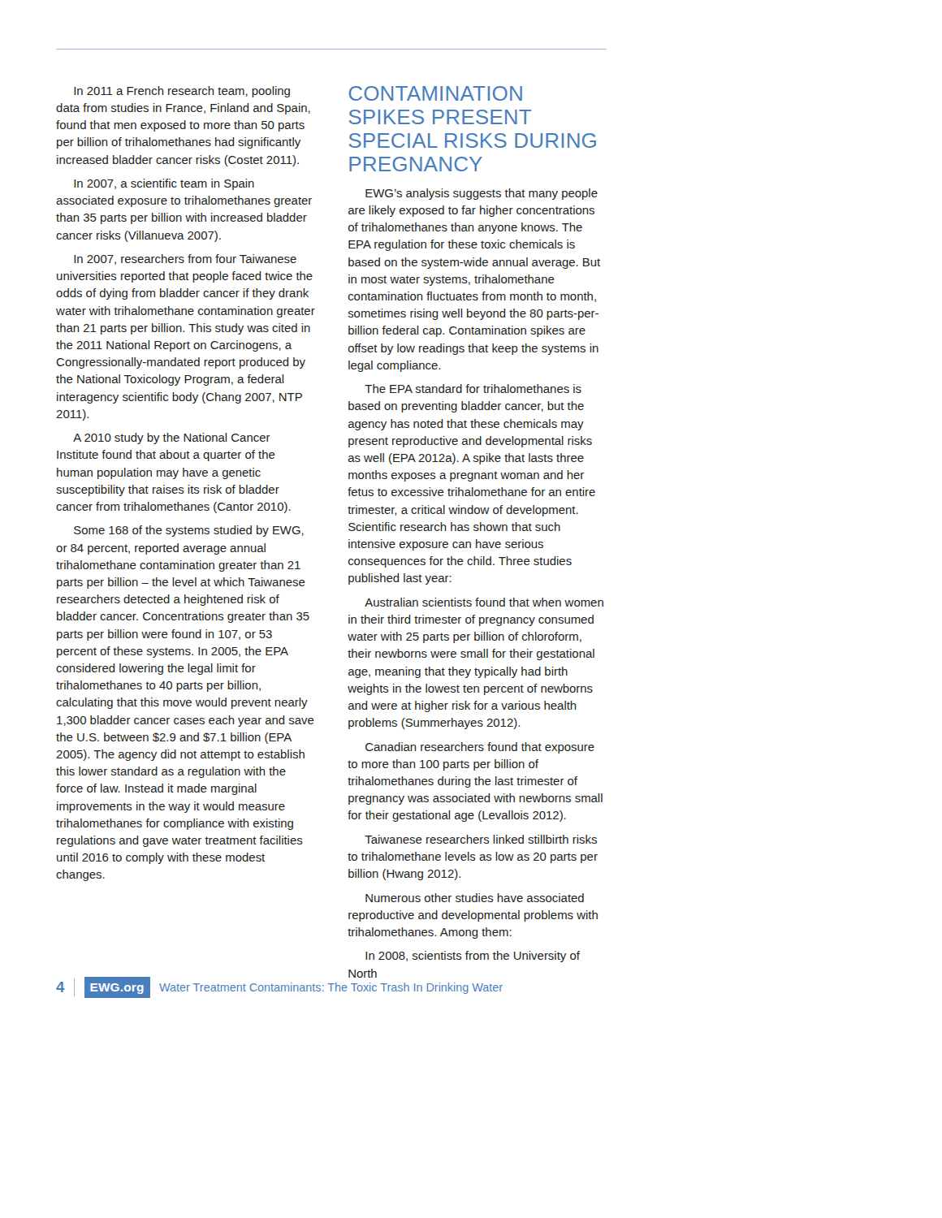In 2011 a French research team, pooling data from studies in France, Finland and Spain, found that men exposed to more than 50 parts per billion of trihalomethanes had significantly increased bladder cancer risks (Costet 2011).
In 2007, a scientific team in Spain associated exposure to trihalomethanes greater than 35 parts per billion with increased bladder cancer risks (Villanueva 2007).
In 2007, researchers from four Taiwanese universities reported that people faced twice the odds of dying from bladder cancer if they drank water with trihalomethane contamination greater than 21 parts per billion. This study was cited in the 2011 National Report on Carcinogens, a Congressionally-mandated report produced by the National Toxicology Program, a federal interagency scientific body (Chang 2007, NTP 2011).
A 2010 study by the National Cancer Institute found that about a quarter of the human population may have a genetic susceptibility that raises its risk of bladder cancer from trihalomethanes (Cantor 2010).
Some 168 of the systems studied by EWG, or 84 percent, reported average annual trihalomethane contamination greater than 21 parts per billion – the level at which Taiwanese researchers detected a heightened risk of bladder cancer. Concentrations greater than 35 parts per billion were found in 107, or 53 percent of these systems. In 2005, the EPA considered lowering the legal limit for trihalomethanes to 40 parts per billion, calculating that this move would prevent nearly 1,300 bladder cancer cases each year and save the U.S. between $2.9 and $7.1 billion (EPA 2005). The agency did not attempt to establish this lower standard as a regulation with the force of law. Instead it made marginal improvements in the way it would measure trihalomethanes for compliance with existing regulations and gave water treatment facilities until 2016 to comply with these modest changes.
Contamination spikes present special risks during pregnancy
EWG’s analysis suggests that many people are likely exposed to far higher concentrations of trihalomethanes than anyone knows. The EPA regulation for these toxic chemicals is based on the system-wide annual average. But in most water systems, trihalomethane contamination fluctuates from month to month, sometimes rising well beyond the 80 parts-per-billion federal cap. Contamination spikes are offset by low readings that keep the systems in legal compliance.
The EPA standard for trihalomethanes is based on preventing bladder cancer, but the agency has noted that these chemicals may present reproductive and developmental risks as well (EPA 2012a). A spike that lasts three months exposes a pregnant woman and her fetus to excessive trihalomethane for an entire trimester, a critical window of development. Scientific research has shown that such intensive exposure can have serious consequences for the child. Three studies published last year:
Australian scientists found that when women in their third trimester of pregnancy consumed water with 25 parts per billion of chloroform, their newborns were small for their gestational age, meaning that they typically had birth weights in the lowest ten percent of newborns and were at higher risk for a various health problems (Summerhayes 2012).
Canadian researchers found that exposure to more than 100 parts per billion of trihalomethanes during the last trimester of pregnancy was associated with newborns small for their gestational age (Levallois 2012).
Taiwanese researchers linked stillbirth risks to trihalomethane levels as low as 20 parts per billion (Hwang 2012).
Numerous other studies have associated reproductive and developmental problems with trihalomethanes. Among them:
In 2008, scientists from the University of North
4 EWG.org Water Treatment Contaminants: The Toxic Trash In Drinking Water